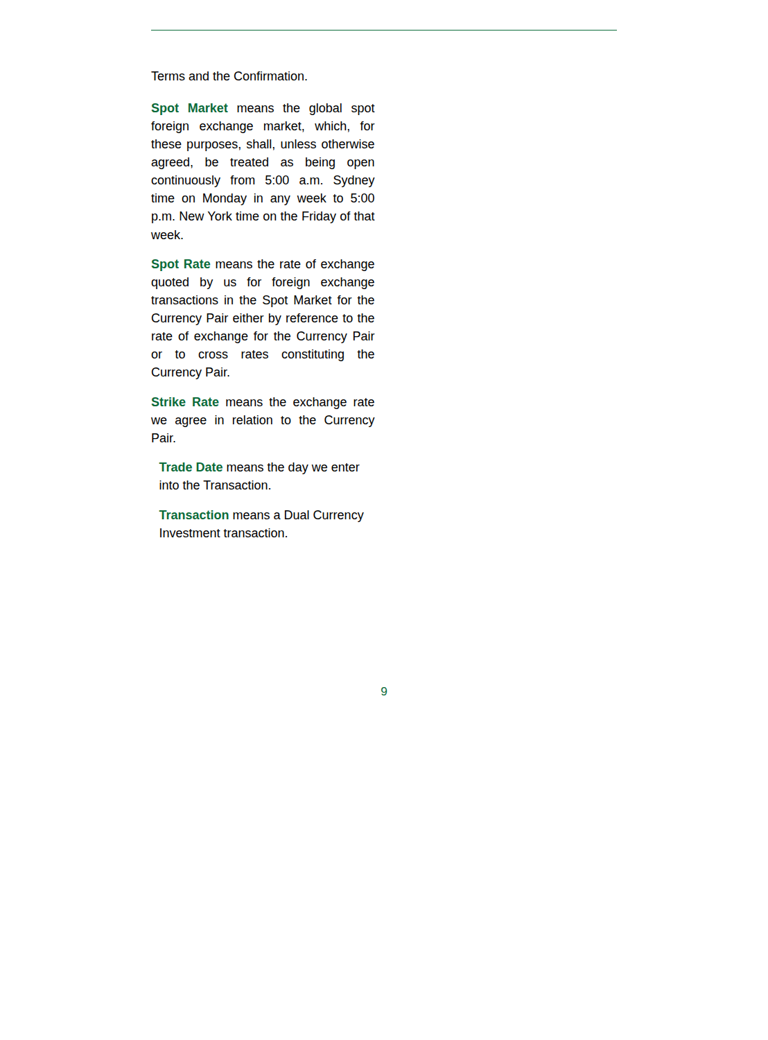Terms and the Confirmation.
Spot Market means the global spot foreign exchange market, which, for these purposes, shall, unless otherwise agreed, be treated as being open continuously from 5:00 a.m. Sydney time on Monday in any week to 5:00 p.m. New York time on the Friday of that week.
Spot Rate means the rate of exchange quoted by us for foreign exchange transactions in the Spot Market for the Currency Pair either by reference to the rate of exchange for the Currency Pair or to cross rates constituting the Currency Pair.
Strike Rate means the exchange rate we agree in relation to the Currency Pair.
Trade Date means the day we enter into the Transaction.
Transaction means a Dual Currency Investment transaction.
9